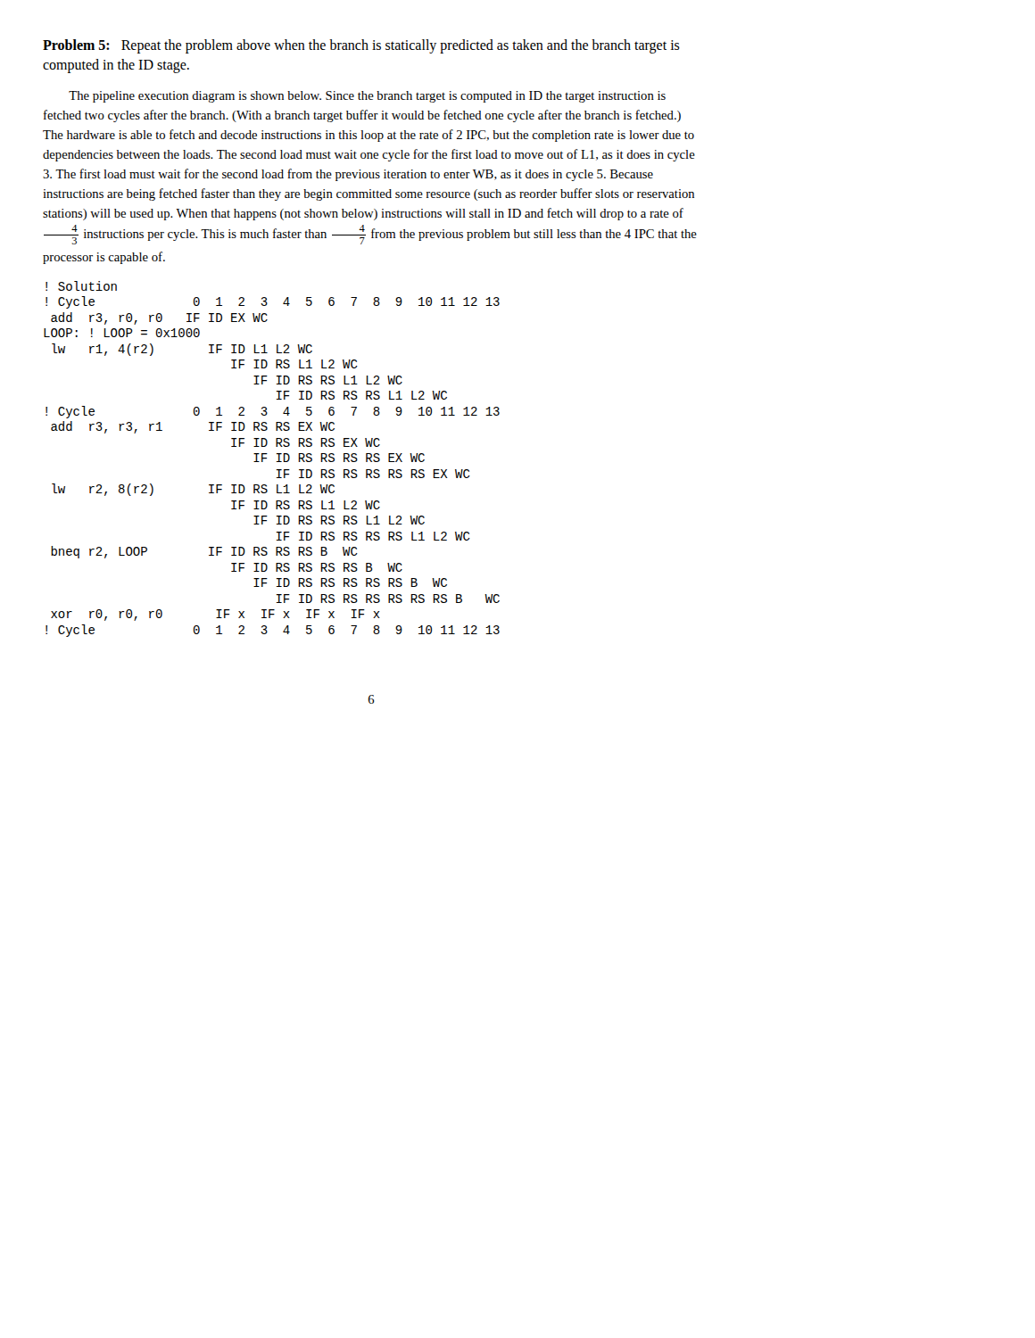Problem 5: Repeat the problem above when the branch is statically predicted as taken and the branch target is computed in the ID stage.
The pipeline execution diagram is shown below. Since the branch target is computed in ID the target instruction is fetched two cycles after the branch. (With a branch target buffer it would be fetched one cycle after the branch is fetched.) The hardware is able to fetch and decode instructions in this loop at the rate of 2 IPC, but the completion rate is lower due to dependencies between the loads. The second load must wait one cycle for the first load to move out of L1, as it does in cycle 3. The first load must wait for the second load from the previous iteration to enter WB, as it does in cycle 5. Because instructions are being fetched faster than they are begin committed some resource (such as reorder buffer slots or reservation stations) will be used up. When that happens (not shown below) instructions will stall in ID and fetch will drop to a rate of 43 instructions per cycle. This is much faster than 47 from the previous problem but still less than the 4 IPC that the processor is capable of.
! Solution
! Cycle             0  1  2  3  4  5  6  7  8  9  10 11 12 13
 add  r3, r0, r0   IF ID EX WC
LOOP: ! LOOP = 0x1000
 lw   r1, 4(r2)       IF ID L1 L2 WC
                         IF ID RS L1 L2 WC
                            IF ID RS RS L1 L2 WC
                               IF ID RS RS RS L1 L2 WC
! Cycle             0  1  2  3  4  5  6  7  8  9  10 11 12 13
 add  r3, r3, r1      IF ID RS RS EX WC
                         IF ID RS RS RS EX WC
                            IF ID RS RS RS RS EX WC
                               IF ID RS RS RS RS RS EX WC
 lw   r2, 8(r2)       IF ID RS L1 L2 WC
                         IF ID RS RS L1 L2 WC
                            IF ID RS RS RS L1 L2 WC
                               IF ID RS RS RS RS L1 L2 WC
 bneq r2, LOOP        IF ID RS RS RS B  WC
                         IF ID RS RS RS RS B  WC
                            IF ID RS RS RS RS RS B  WC
                               IF ID RS RS RS RS RS RS B   WC
 xor  r0, r0, r0       IF x  IF x  IF x  IF x
! Cycle             0  1  2  3  4  5  6  7  8  9  10 11 12 13
6